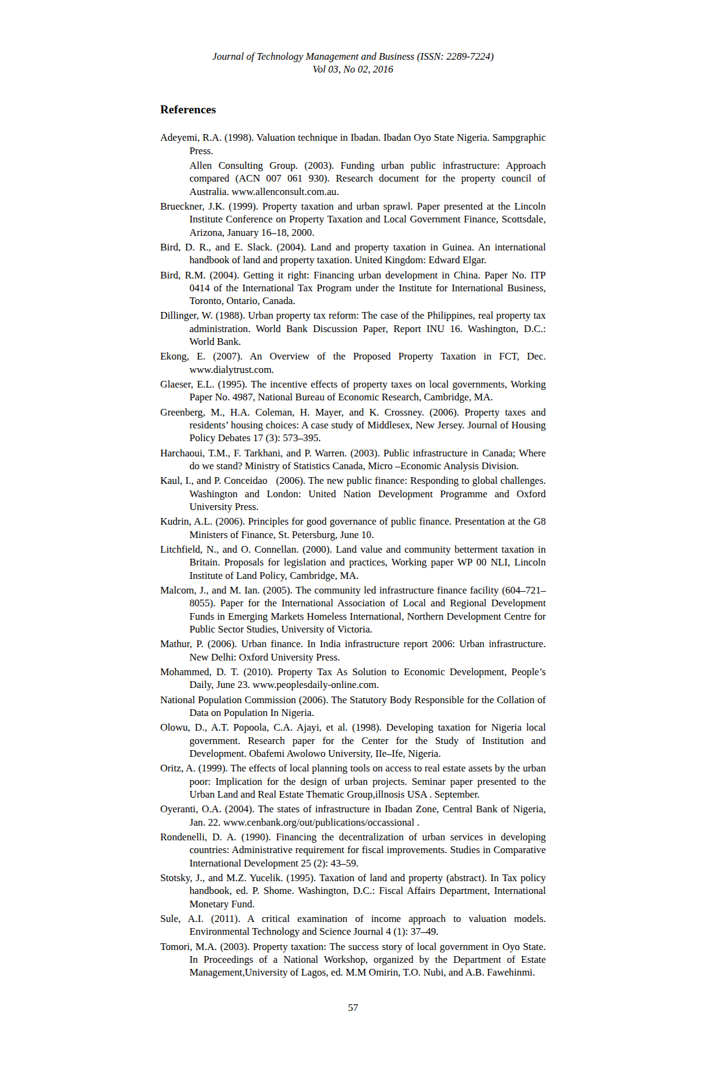Journal of Technology Management and Business (ISSN: 2289-7224) Vol 03, No 02, 2016
References
Adeyemi, R.A. (1998). Valuation technique in Ibadan. Ibadan Oyo State Nigeria. Sampgraphic Press.
Allen Consulting Group. (2003). Funding urban public infrastructure: Approach compared (ACN 007 061 930). Research document for the property council of Australia. www.allenconsult.com.au.
Brueckner, J.K. (1999). Property taxation and urban sprawl. Paper presented at the Lincoln Institute Conference on Property Taxation and Local Government Finance, Scottsdale, Arizona, January 16–18, 2000.
Bird, D. R., and E. Slack. (2004). Land and property taxation in Guinea. An international handbook of land and property taxation. United Kingdom: Edward Elgar.
Bird, R.M. (2004). Getting it right: Financing urban development in China. Paper No. ITP 0414 of the International Tax Program under the Institute for International Business, Toronto, Ontario, Canada.
Dillinger, W. (1988). Urban property tax reform: The case of the Philippines, real property tax administration. World Bank Discussion Paper, Report INU 16. Washington, D.C.: World Bank.
Ekong, E. (2007). An Overview of the Proposed Property Taxation in FCT, Dec. www.dialytrust.com.
Glaeser, E.L. (1995). The incentive effects of property taxes on local governments, Working Paper No. 4987, National Bureau of Economic Research, Cambridge, MA.
Greenberg, M., H.A. Coleman, H. Mayer, and K. Crossney. (2006). Property taxes and residents’ housing choices: A case study of Middlesex, New Jersey. Journal of Housing Policy Debates 17 (3): 573–395.
Harchaoui, T.M., F. Tarkhani, and P. Warren. (2003). Public infrastructure in Canada; Where do we stand? Ministry of Statistics Canada, Micro –Economic Analysis Division.
Kaul, I., and P. Conceidao (2006). The new public finance: Responding to global challenges. Washington and London: United Nation Development Programme and Oxford University Press.
Kudrin, A.L. (2006). Principles for good governance of public finance. Presentation at the G8 Ministers of Finance, St. Petersburg, June 10.
Litchfield, N., and O. Connellan. (2000). Land value and community betterment taxation in Britain. Proposals for legislation and practices, Working paper WP 00 NLI, Lincoln Institute of Land Policy, Cambridge, MA.
Malcom, J., and M. Ian. (2005). The community led infrastructure finance facility (604–721–8055). Paper for the International Association of Local and Regional Development Funds in Emerging Markets Homeless International, Northern Development Centre for Public Sector Studies, University of Victoria.
Mathur, P. (2006). Urban finance. In India infrastructure report 2006: Urban infrastructure. New Delhi: Oxford University Press.
Mohammed, D. T. (2010). Property Tax As Solution to Economic Development, People’s Daily, June 23. www.peoplesdaily-online.com.
National Population Commission (2006). The Statutory Body Responsible for the Collation of Data on Population In Nigeria.
Olowu, D., A.T. Popoola, C.A. Ajayi, et al. (1998). Developing taxation for Nigeria local government. Research paper for the Center for the Study of Institution and Development. Obafemi Awolowo University, IIe–Ife, Nigeria.
Oritz, A. (1999). The effects of local planning tools on access to real estate assets by the urban poor: Implication for the design of urban projects. Seminar paper presented to the Urban Land and Real Estate Thematic Group,illnosis USA . September.
Oyeranti, O.A. (2004). The states of infrastructure in Ibadan Zone, Central Bank of Nigeria, Jan. 22. www.cenbank.org/out/publications/occassional .
Rondenelli, D. A. (1990). Financing the decentralization of urban services in developing countries: Administrative requirement for fiscal improvements. Studies in Comparative International Development 25 (2): 43–59.
Stotsky, J., and M.Z. Yucelik. (1995). Taxation of land and property (abstract). In Tax policy handbook, ed. P. Shome. Washington, D.C.: Fiscal Affairs Department, International Monetary Fund.
Sule, A.I. (2011). A critical examination of income approach to valuation models. Environmental Technology and Science Journal 4 (1): 37–49.
Tomori, M.A. (2003). Property taxation: The success story of local government in Oyo State. In Proceedings of a National Workshop, organized by the Department of Estate Management,University of Lagos, ed. M.M Omirin, T.O. Nubi, and A.B. Fawehinmi.
57